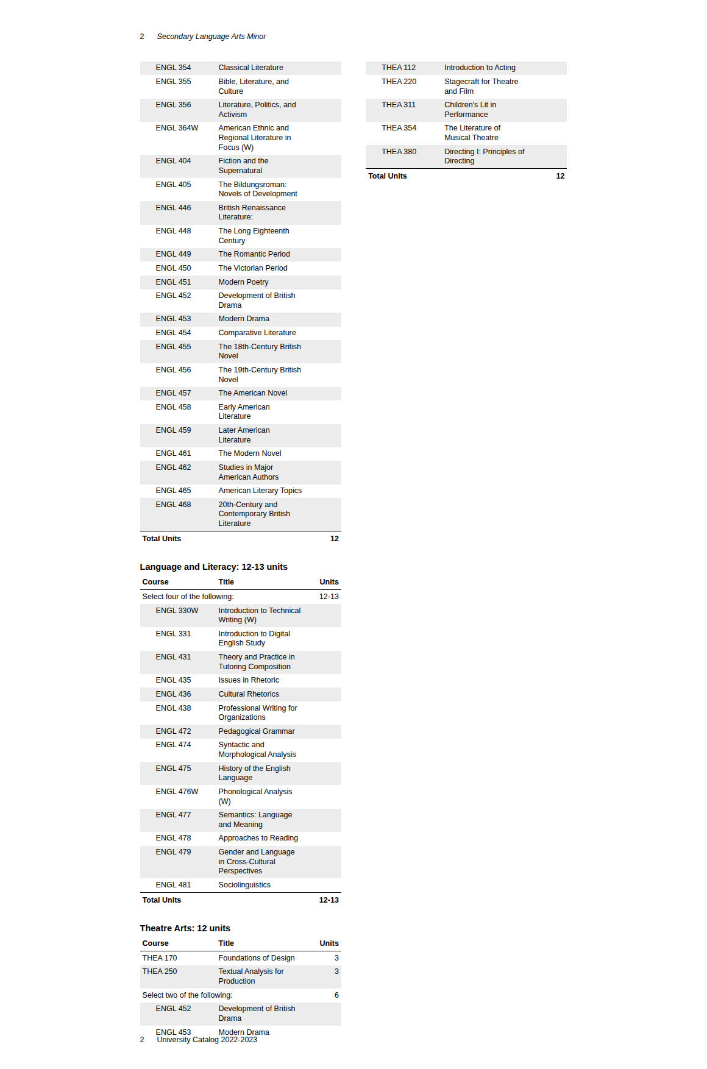2 Secondary Language Arts Minor
| ENGL 354 | Classical Literature | |
| ENGL 355 | Bible, Literature, and Culture | |
| ENGL 356 | Literature, Politics, and Activism | |
| ENGL 364W | American Ethnic and Regional Literature in Focus (W) | |
| ENGL 404 | Fiction and the Supernatural | |
| ENGL 405 | The Bildungsroman: Novels of Development | |
| ENGL 446 | British Renaissance Literature: | |
| ENGL 448 | The Long Eighteenth Century | |
| ENGL 449 | The Romantic Period | |
| ENGL 450 | The Victorian Period | |
| ENGL 451 | Modern Poetry | |
| ENGL 452 | Development of British Drama | |
| ENGL 453 | Modern Drama | |
| ENGL 454 | Comparative Literature | |
| ENGL 455 | The 18th-Century British Novel | |
| ENGL 456 | The 19th-Century British Novel | |
| ENGL 457 | The American Novel | |
| ENGL 458 | Early American Literature | |
| ENGL 459 | Later American Literature | |
| ENGL 461 | The Modern Novel | |
| ENGL 462 | Studies in Major American Authors | |
| ENGL 465 | American Literary Topics | |
| ENGL 468 | 20th-Century and Contemporary British Literature | |
| Total Units | | 12 |
Language and Literacy: 12-13 units
| Course | Title | Units |
| Select four of the following: | 12-13 |
| ENGL 330W | Introduction to Technical Writing (W) | |
| ENGL 331 | Introduction to Digital English Study | |
| ENGL 431 | Theory and Practice in Tutoring Composition | |
| ENGL 435 | Issues in Rhetoric | |
| ENGL 436 | Cultural Rhetorics | |
| ENGL 438 | Professional Writing for Organizations | |
| ENGL 472 | Pedagogical Grammar | |
| ENGL 474 | Syntactic and Morphological Analysis | |
| ENGL 475 | History of the English Language | |
| ENGL 476W | Phonological Analysis (W) | |
| ENGL 477 | Semantics: Language and Meaning | |
| ENGL 478 | Approaches to Reading | |
| ENGL 479 | Gender and Language in Cross-Cultural Perspectives | |
| ENGL 481 | Sociolinguistics | |
| Total Units | | 12-13 |
Theatre Arts: 12 units
| Course | Title | Units |
| THEA 170 | Foundations of Design | 3 |
| THEA 250 | Textual Analysis for Production | 3 |
| Select two of the following: | 6 |
| ENGL 452 | Development of British Drama | |
| ENGL 453 | Modern Drama | |
| THEA 112 | Introduction to Acting | |
| THEA 220 | Stagecraft for Theatre and Film | |
| THEA 311 | Children's Lit in Performance | |
| THEA 354 | The Literature of Musical Theatre | |
| THEA 380 | Directing I: Principles of Directing | |
| Total Units | | 12 |
2 University Catalog 2022-2023